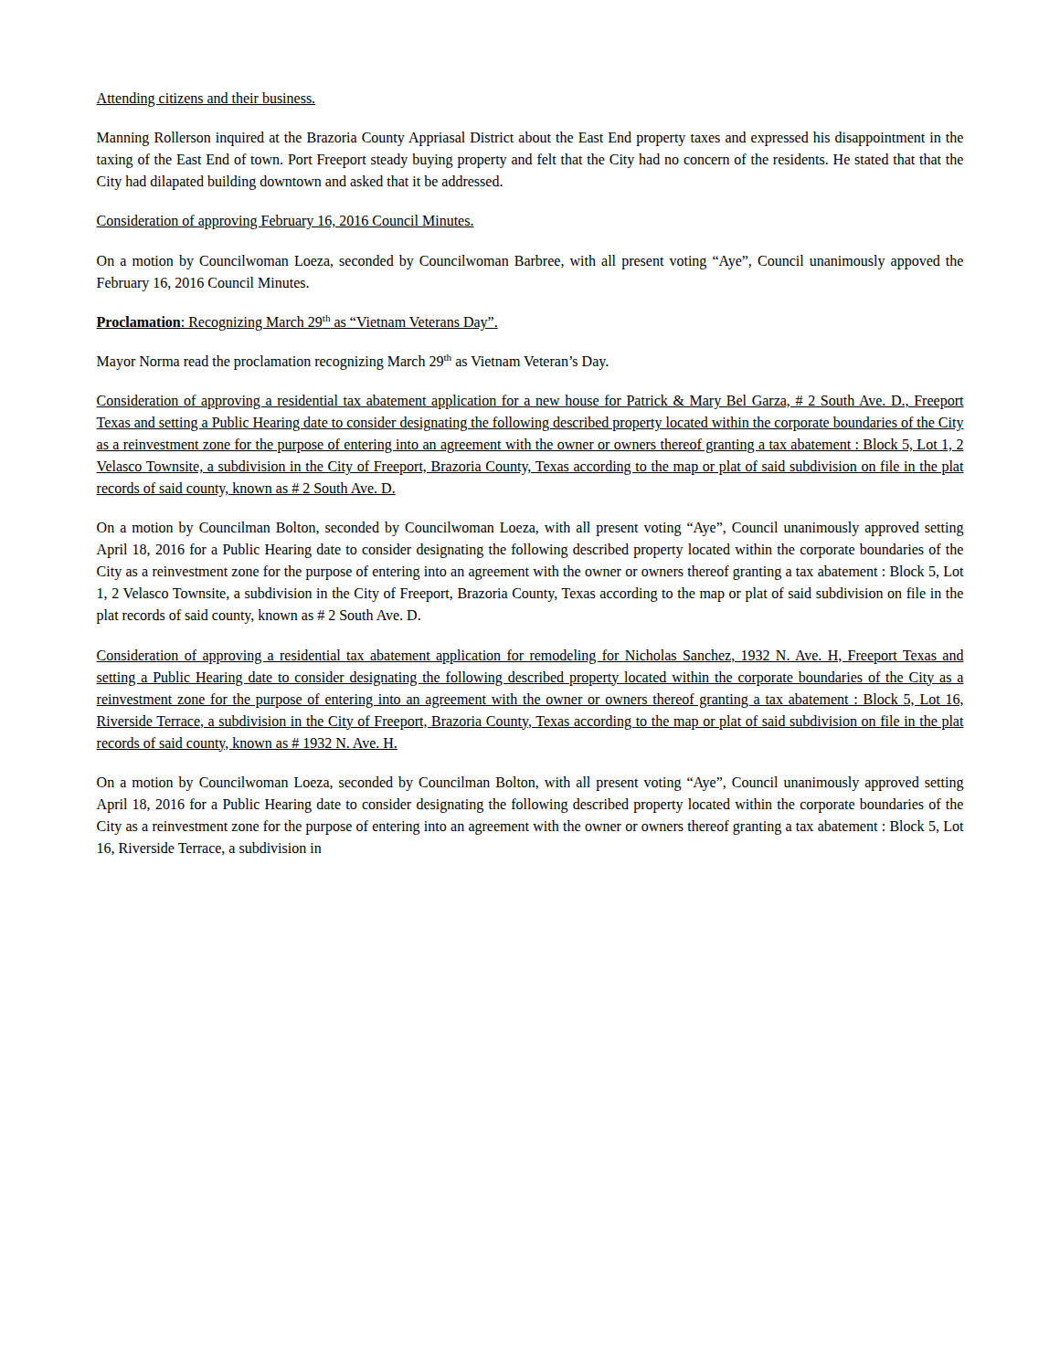Attending citizens and their business.
Manning Rollerson inquired at the Brazoria County Appriasal District about the East End property taxes and expressed his disappointment in the taxing of the East End of town. Port Freeport steady buying property and felt that the City had no concern of the residents. He stated that that the City had dilapated building downtown and asked that it be addressed.
Consideration of approving February 16, 2016 Council Minutes.
On a motion by Councilwoman Loeza, seconded by Councilwoman Barbree, with all present voting “Aye”, Council unanimously appoved the February 16, 2016 Council Minutes.
Proclamation: Recognizing March 29th as “Vietnam Veterans Day”.
Mayor Norma read the proclamation recognizing March 29th as Vietnam Veteran’s Day.
Consideration of approving a residential tax abatement application for a new house for Patrick & Mary Bel Garza, # 2 South Ave. D., Freeport Texas and setting a Public Hearing date to consider designating the following described property located within the corporate boundaries of the City as a reinvestment zone for the purpose of entering into an agreement with the owner or owners thereof granting a tax abatement : Block 5, Lot 1, 2 Velasco Townsite, a subdivision in the City of Freeport, Brazoria County, Texas according to the map or plat of said subdivision on file in the plat records of said county, known as # 2 South Ave. D.
On a motion by Councilman Bolton, seconded by Councilwoman Loeza, with all present voting “Aye”, Council unanimously approved setting April 18, 2016 for a Public Hearing date to consider designating the following described property located within the corporate boundaries of the City as a reinvestment zone for the purpose of entering into an agreement with the owner or owners thereof granting a tax abatement : Block 5, Lot 1, 2 Velasco Townsite, a subdivision in the City of Freeport, Brazoria County, Texas according to the map or plat of said subdivision on file in the plat records of said county, known as # 2 South Ave. D.
Consideration of approving a residential tax abatement application for remodeling for Nicholas Sanchez, 1932 N. Ave. H, Freeport Texas and setting a Public Hearing date to consider designating the following described property located within the corporate boundaries of the City as a reinvestment zone for the purpose of entering into an agreement with the owner or owners thereof granting a tax abatement : Block 5, Lot 16, Riverside Terrace, a subdivision in the City of Freeport, Brazoria County, Texas according to the map or plat of said subdivision on file in the plat records of said county, known as # 1932 N. Ave. H.
On a motion by Councilwoman Loeza, seconded by Councilman Bolton, with all present voting “Aye”, Council unanimously approved setting April 18, 2016 for a Public Hearing date to consider designating the following described property located within the corporate boundaries of the City as a reinvestment zone for the purpose of entering into an agreement with the owner or owners thereof granting a tax abatement : Block 5, Lot 16, Riverside Terrace, a subdivision in